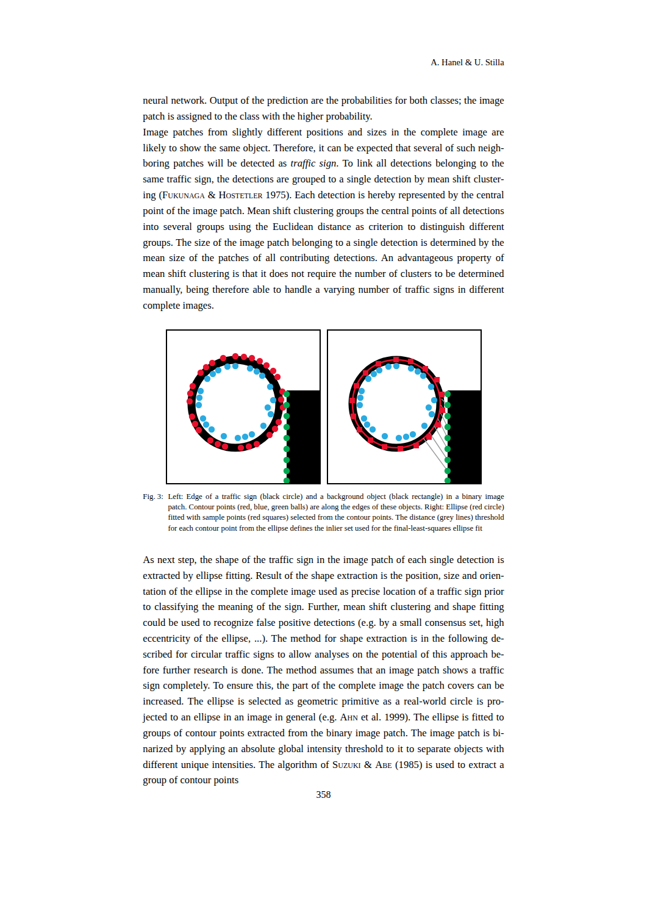A. Hanel & U. Stilla
neural network. Output of the prediction are the probabilities for both classes; the image patch is assigned to the class with the higher probability.
Image patches from slightly different positions and sizes in the complete image are likely to show the same object. Therefore, it can be expected that several of such neighboring patches will be detected as traffic sign. To link all detections belonging to the same traffic sign, the detections are grouped to a single detection by mean shift clustering (Fukunaga & Hostetler 1975). Each detection is hereby represented by the central point of the image patch. Mean shift clustering groups the central points of all detections into several groups using the Euclidean distance as criterion to distinguish different groups. The size of the image patch belonging to a single detection is determined by the mean size of the patches of all contributing detections. An advantageous property of mean shift clustering is that it does not require the number of clusters to be determined manually, being therefore able to handle a varying number of traffic signs in different complete images.
Fig. 3:
Left: Edge of a traffic sign (black circle) and a background object (black rectangle) in a binary image patch. Contour points (red, blue, green balls) are along the edges of these objects. Right: Ellipse (red circle) fitted with sample points (red squares) selected from the contour points. The distance (grey lines) threshold for each contour point from the ellipse defines the inlier set used for the final-least-squares ellipse fit
As next step, the shape of the traffic sign in the image patch of each single detection is extracted by ellipse fitting. Result of the shape extraction is the position, size and orientation of the ellipse in the complete image used as precise location of a traffic sign prior to classifying the meaning of the sign. Further, mean shift clustering and shape fitting could be used to recognize false positive detections (e.g. by a small consensus set, high eccentricity of the ellipse, ...). The method for shape extraction is in the following described for circular traffic signs to allow analyses on the potential of this approach before further research is done. The method assumes that an image patch shows a traffic sign completely. To ensure this, the part of the complete image the patch covers can be increased. The ellipse is selected as geometric primitive as a real-world circle is projected to an ellipse in an image in general (e.g. Ahn et al. 1999). The ellipse is fitted to groups of contour points extracted from the binary image patch. The image patch is binarized by applying an absolute global intensity threshold to it to separate objects with different unique intensities. The algorithm of Suzuki & Abe (1985) is used to extract a group of contour points
358